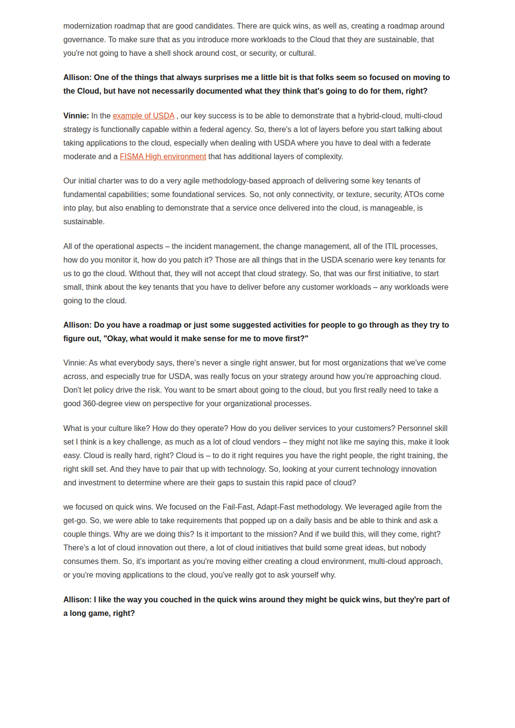modernization roadmap that are good candidates. There are quick wins, as well as, creating a roadmap around governance. To make sure that as you introduce more workloads to the Cloud that they are sustainable, that you're not going to have a shell shock around cost, or security, or cultural.
Allison: One of the things that always surprises me a little bit is that folks seem so focused on moving to the Cloud, but have not necessarily documented what they think that's going to do for them, right?
Vinnie: In the example of USDA , our key success is to be able to demonstrate that a hybrid-cloud, multi-cloud strategy is functionally capable within a federal agency. So, there's a lot of layers before you start talking about taking applications to the cloud, especially when dealing with USDA where you have to deal with a federate moderate and a FISMA High environment that has additional layers of complexity.
Our initial charter was to do a very agile methodology-based approach of delivering some key tenants of fundamental capabilities; some foundational services. So, not only connectivity, or texture, security, ATOs come into play, but also enabling to demonstrate that a service once delivered into the cloud, is manageable, is sustainable.
All of the operational aspects – the incident management, the change management, all of the ITIL processes, how do you monitor it, how do you patch it? Those are all things that in the USDA scenario were key tenants for us to go the cloud. Without that, they will not accept that cloud strategy. So, that was our first initiative, to start small, think about the key tenants that you have to deliver before any customer workloads – any workloads were going to the cloud.
Allison: Do you have a roadmap or just some suggested activities for people to go through as they try to figure out, "Okay, what would it make sense for me to move first?"
Vinnie: As what everybody says, there's never a single right answer, but for most organizations that we've come across, and especially true for USDA, was really focus on your strategy around how you're approaching cloud. Don't let policy drive the risk. You want to be smart about going to the cloud, but you first really need to take a good 360-degree view on perspective for your organizational processes.
What is your culture like? How do they operate? How do you deliver services to your customers? Personnel skill set I think is a key challenge, as much as a lot of cloud vendors – they might not like me saying this, make it look easy. Cloud is really hard, right? Cloud is – to do it right requires you have the right people, the right training, the right skill set. And they have to pair that up with technology. So, looking at your current technology innovation and investment to determine where are their gaps to sustain this rapid pace of cloud?
we focused on quick wins. We focused on the Fail-Fast, Adapt-Fast methodology. We leveraged agile from the get-go. So, we were able to take requirements that popped up on a daily basis and be able to think and ask a couple things. Why are we doing this? Is it important to the mission? And if we build this, will they come, right? There's a lot of cloud innovation out there, a lot of cloud initiatives that build some great ideas, but nobody consumes them. So, it's important as you're moving either creating a cloud environment, multi-cloud approach, or you're moving applications to the cloud, you've really got to ask yourself why.
Allison: I like the way you couched in the quick wins around they might be quick wins, but they're part of a long game, right?